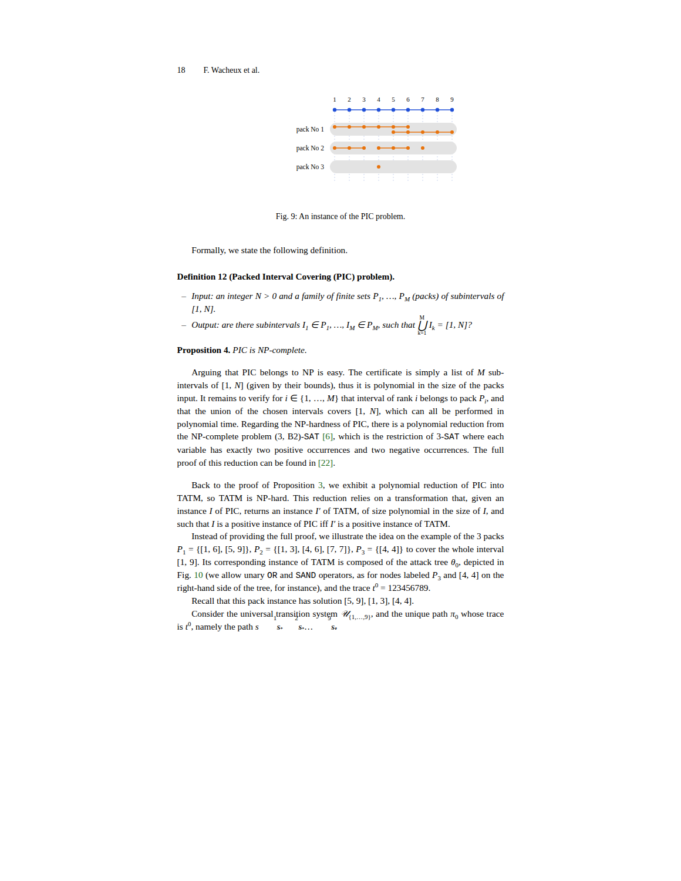18 F. Wacheux et al.
1 2 3 4 5 6 7 8 9 pack No 1 pack No 2 pack No 3
Fig. 9: An instance of the PIC problem.
Formally, we state the following definition.
Definition 12 (Packed Interval Covering (PIC) problem).
Input: an integer N > 0 and a family of finite sets P1, …, PM (packs) of subintervals of [1, N].
Output: are there subintervals I1 ∈ P1, …, IM ∈ PM, such that ⋃Mk=1 Ik = [1, N]?
Proposition 4. PIC is NP-complete.
Arguing that PIC belongs to NP is easy. The certificate is simply a list of M sub-intervals of [1, N] (given by their bounds), thus it is polynomial in the size of the packs input. It remains to verify for i ∈ {1, …, M} that interval of rank i belongs to pack Pi, and that the union of the chosen intervals covers [1, N], which can all be performed in polynomial time. Regarding the NP-hardness of PIC, there is a polynomial reduction from the NP-complete problem (3, B2)-SAT [6], which is the restriction of 3-SAT where each variable has exactly two positive occurrences and two negative occurrences. The full proof of this reduction can be found in [22].
Back to the proof of Proposition 3, we exhibit a polynomial reduction of PIC into TATM, so TATM is NP-hard. This reduction relies on a transformation that, given an instance I of PIC, returns an instance I′ of TATM, of size polynomial in the size of I, and such that I is a positive instance of PIC iff I′ is a positive instance of TATM.
Instead of providing the full proof, we illustrate the idea on the example of the 3 packs P1 = {[1, 6], [5, 9]}, P2 = {[1, 3], [4, 6], [7, 7]}, P3 = {[4, 4]} to cover the whole interval [1, 9]. Its corresponding instance of TATM is composed of the attack tree θ0, depicted in Fig. 10 (we allow unary OR and SAND operators, as for nodes labeled P3 and [4, 4] on the right-hand side of the tree, for instance), and the trace t0 = 123456789.
Recall that this pack instance has solution [5, 9], [1, 3], [4, 4].
Consider the universal transition system 𝒰{1,…,9}, and the unique path π0 whose trace is t0, namely the path s 1→ s 2→ s … 9→ s.